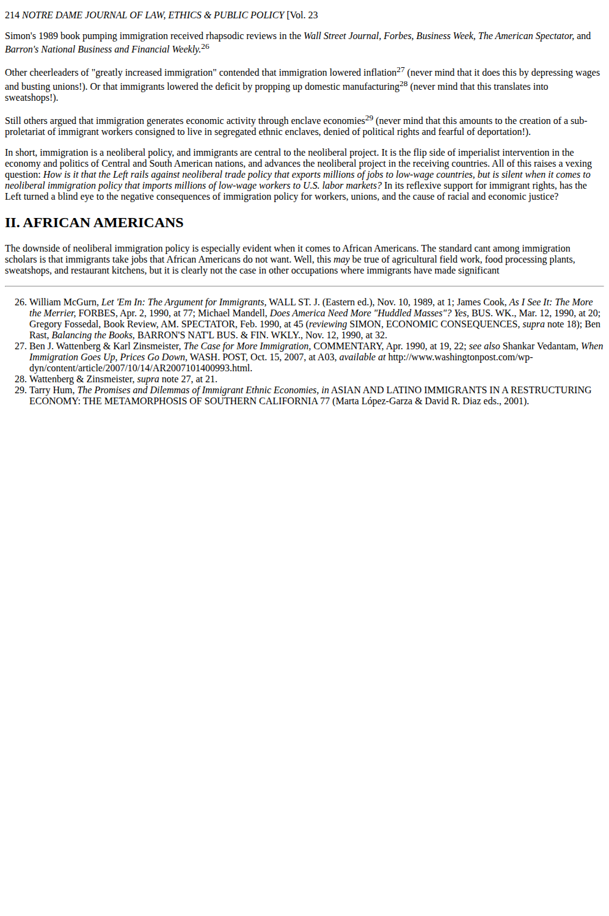214 NOTRE DAME JOURNAL OF LAW, ETHICS & PUBLIC POLICY [Vol. 23
Simon's 1989 book pumping immigration received rhapsodic reviews in the Wall Street Journal, Forbes, Business Week, The American Spectator, and Barron's National Business and Financial Weekly.26
Other cheerleaders of "greatly increased immigration" contended that immigration lowered inflation27 (never mind that it does this by depressing wages and busting unions!). Or that immigrants lowered the deficit by propping up domestic manufacturing28 (never mind that this translates into sweatshops!).
Still others argued that immigration generates economic activity through enclave economies29 (never mind that this amounts to the creation of a sub-proletariat of immigrant workers consigned to live in segregated ethnic enclaves, denied of political rights and fearful of deportation!).
In short, immigration is a neoliberal policy, and immigrants are central to the neoliberal project. It is the flip side of imperialist intervention in the economy and politics of Central and South American nations, and advances the neoliberal project in the receiving countries. All of this raises a vexing question: How is it that the Left rails against neoliberal trade policy that exports millions of jobs to low-wage countries, but is silent when it comes to neoliberal immigration policy that imports millions of low-wage workers to U.S. labor markets? In its reflexive support for immigrant rights, has the Left turned a blind eye to the negative consequences of immigration policy for workers, unions, and the cause of racial and economic justice?
II. AFRICAN AMERICANS
The downside of neoliberal immigration policy is especially evident when it comes to African Americans. The standard cant among immigration scholars is that immigrants take jobs that African Americans do not want. Well, this may be true of agricultural field work, food processing plants, sweatshops, and restaurant kitchens, but it is clearly not the case in other occupations where immigrants have made significant
William McGurn, Let 'Em In: The Argument for Immigrants, WALL ST. J. (Eastern ed.), Nov. 10, 1989, at 1; James Cook, As I See It: The More the Merrier, FORBES, Apr. 2, 1990, at 77; Michael Mandell, Does America Need More "Huddled Masses"? Yes, BUS. WK., Mar. 12, 1990, at 20; Gregory Fossedal, Book Review, AM. SPECTATOR, Feb. 1990, at 45 (reviewing SIMON, ECONOMIC CONSEQUENCES, supra note 18); Ben Rast, Balancing the Books, BARRON'S NAT'L BUS. & FIN. WKLY., Nov. 12, 1990, at 32.
Ben J. Wattenberg & Karl Zinsmeister, The Case for More Immigration, COMMENTARY, Apr. 1990, at 19, 22; see also Shankar Vedantam, When Immigration Goes Up, Prices Go Down, WASH. POST, Oct. 15, 2007, at A03, available at http://www.washingtonpost.com/wp-dyn/content/article/2007/10/14/AR2007101400993.html.
Wattenberg & Zinsmeister, supra note 27, at 21.
Tarry Hum, The Promises and Dilemmas of Immigrant Ethnic Economies, in ASIAN AND LATINO IMMIGRANTS IN A RESTRUCTURING ECONOMY: THE METAMORPHOSIS OF SOUTHERN CALIFORNIA 77 (Marta López-Garza & David R. Diaz eds., 2001).